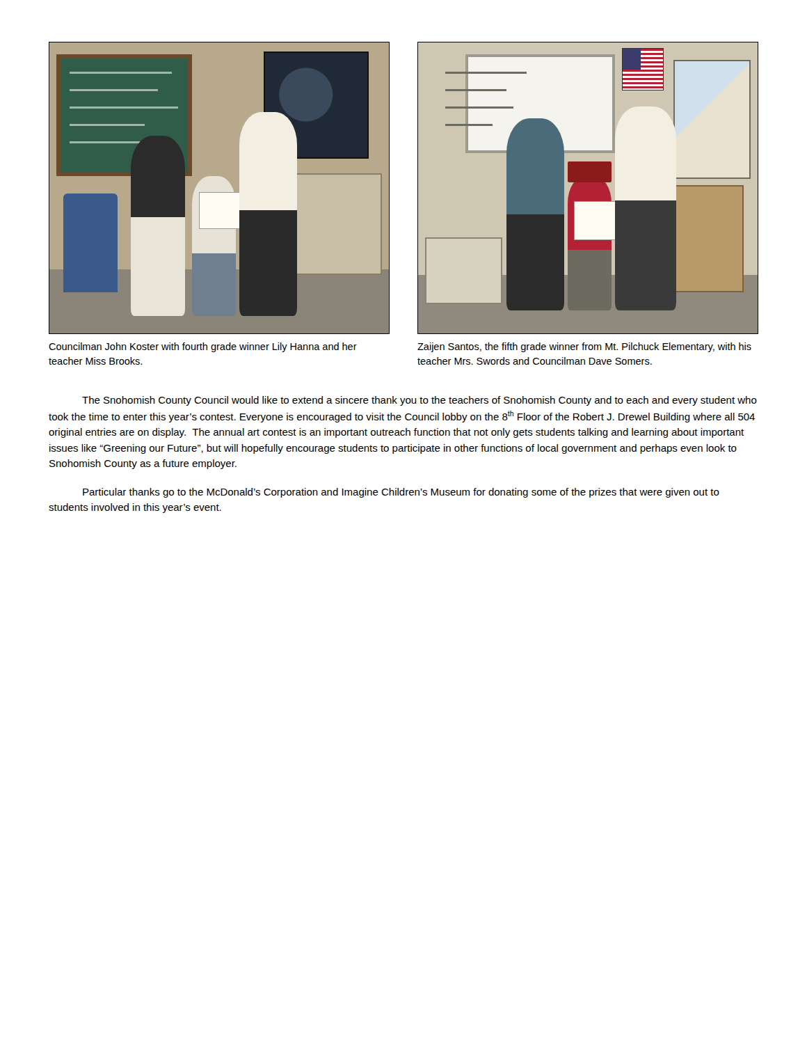Councilman John Koster with fourth grade winner Lily Hanna and her teacher Miss Brooks.
Zaijen Santos, the fifth grade winner from Mt. Pilchuck Elementary, with his teacher Mrs. Swords and Councilman Dave Somers.
The Snohomish County Council would like to extend a sincere thank you to the teachers of Snohomish County and to each and every student who took the time to enter this year’s contest. Everyone is encouraged to visit the Council lobby on the 8th Floor of the Robert J. Drewel Building where all 504 original entries are on display. The annual art contest is an important outreach function that not only gets students talking and learning about important issues like “Greening our Future”, but will hopefully encourage students to participate in other functions of local government and perhaps even look to Snohomish County as a future employer.
Particular thanks go to the McDonald’s Corporation and Imagine Children’s Museum for donating some of the prizes that were given out to students involved in this year’s event.